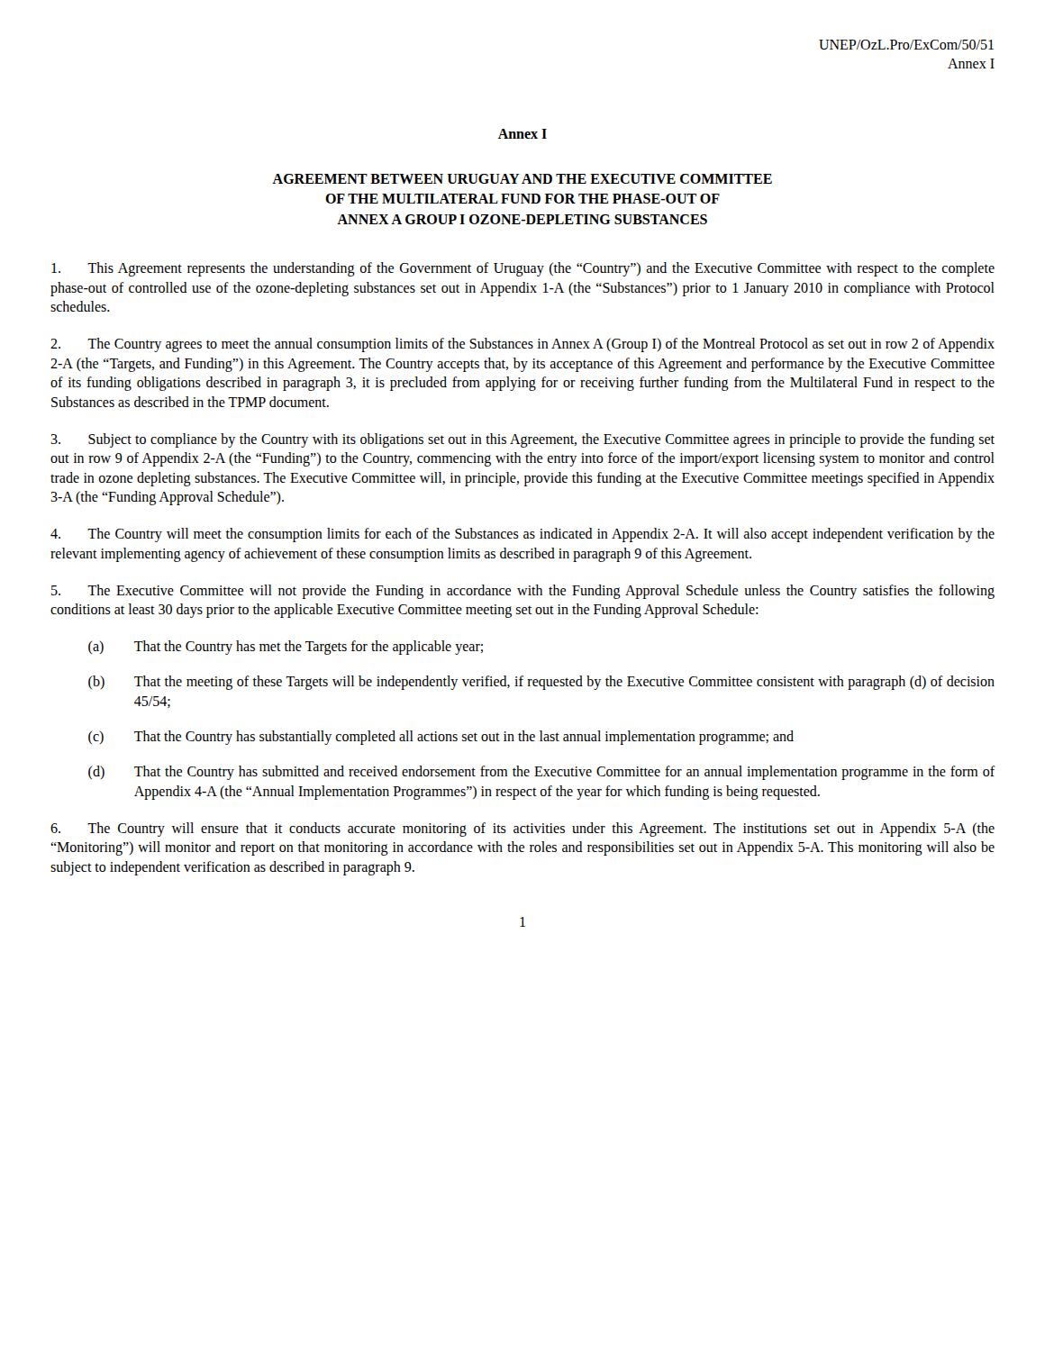UNEP/OzL.Pro/ExCom/50/51
Annex I
Annex I
Agreement between Uruguay and the Executive Committee
of the Multilateral Fund for the Phase-out of
Annex A Group I Ozone-Depleting Substances
1. This Agreement represents the understanding of the Government of Uruguay (the “Country”) and the Executive Committee with respect to the complete phase-out of controlled use of the ozone-depleting substances set out in Appendix 1-A (the “Substances”) prior to 1 January 2010 in compliance with Protocol schedules.
2. The Country agrees to meet the annual consumption limits of the Substances in Annex A (Group I) of the Montreal Protocol as set out in row 2 of Appendix 2-A (the “Targets, and Funding”) in this Agreement. The Country accepts that, by its acceptance of this Agreement and performance by the Executive Committee of its funding obligations described in paragraph 3, it is precluded from applying for or receiving further funding from the Multilateral Fund in respect to the Substances as described in the TPMP document.
3. Subject to compliance by the Country with its obligations set out in this Agreement, the Executive Committee agrees in principle to provide the funding set out in row 9 of Appendix 2-A (the “Funding”) to the Country, commencing with the entry into force of the import/export licensing system to monitor and control trade in ozone depleting substances. The Executive Committee will, in principle, provide this funding at the Executive Committee meetings specified in Appendix 3-A (the “Funding Approval Schedule”).
4. The Country will meet the consumption limits for each of the Substances as indicated in Appendix 2-A. It will also accept independent verification by the relevant implementing agency of achievement of these consumption limits as described in paragraph 9 of this Agreement.
5. The Executive Committee will not provide the Funding in accordance with the Funding Approval Schedule unless the Country satisfies the following conditions at least 30 days prior to the applicable Executive Committee meeting set out in the Funding Approval Schedule:
(a) That the Country has met the Targets for the applicable year;
(b) That the meeting of these Targets will be independently verified, if requested by the Executive Committee consistent with paragraph (d) of decision 45/54;
(c) That the Country has substantially completed all actions set out in the last annual implementation programme; and
(d) That the Country has submitted and received endorsement from the Executive Committee for an annual implementation programme in the form of Appendix 4-A (the “Annual Implementation Programmes”) in respect of the year for which funding is being requested.
6. The Country will ensure that it conducts accurate monitoring of its activities under this Agreement. The institutions set out in Appendix 5-A (the “Monitoring”) will monitor and report on that monitoring in accordance with the roles and responsibilities set out in Appendix 5-A. This monitoring will also be subject to independent verification as described in paragraph 9.
1